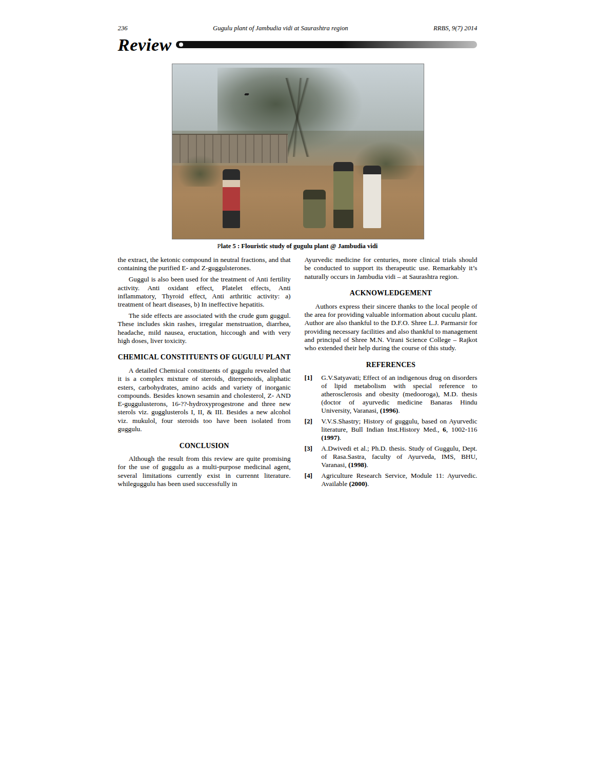236
Gugulu plant of Jambudia vidi at Saurashtra region
RRBS, 9(7) 2014
Review
Plate 5 : Flouristic study of gugulu plant @ Jambudia vidi
the extract, the ketonic compound in neutral fractions, and that containing the purified E- and Z-guggulsterones.
Guggul is also been used for the treatment of Anti fertility activity. Anti oxidant effect, Platelet effects, Anti inflammatory, Thyroid effect, Anti arthritic activity: a) treatment of heart diseases, b) In ineffective hepatitis.
The side effects are associated with the crude gum guggul. These includes skin rashes, irregular menstruation, diarrhea, headache, mild nausea, eructation, hiccough and with very high doses, liver toxicity.
CHEMICAL CONSTITUENTS OF GUGULU PLANT
A detailed Chemical constituents of guggulu revealed that it is a complex mixture of steroids, diterpenoids, aliphatic esters, carbohydrates, amino acids and variety of inorganic compounds. Besides known sesamin and cholesterol, Z- AND E-guggulusterons, 16-??-hydroxyprogestrone and three new sterols viz. gugglusterols I, II, & III. Besides a new alcohol viz. mukulol, four steroids too have been isolated from guggulu.
CONCLUSION
Although the result from this review are quite promising for the use of guggulu as a multi-purpose medicinal agent, several limitations currently exist in currennt literature. whileguggulu has been used successfully in
Ayurvedic medicine for centuries, more clinical trials should be conducted to support its therapeutic use. Remarkably it’s naturally occurs in Jambudia vidi – at Saurashtra region.
ACKNOWLEDGEMENT
Authors express their sincere thanks to the local people of the area for providing valuable information about cuculu plant. Author are also thankful to the D.F.O. Shree L.J. Parmarsir for providing necessary facilities and also thankful to management and principal of Shree M.N. Virani Science College – Rajkot who extended their help during the course of this study.
REFERENCES
[1]
G.V.Satyavati; Effect of an indigenous drug on disorders of lipid metabolism with special reference to atherosclerosis and obesity (medooroga), M.D. thesis (doctor of ayurvedic medicine Banaras Hindu University, Varanasi, (1996).
[2]
V.V.S.Shastry; History of guggulu, based on Ayurvedic literature, Bull Indian Inst.History Med., 6, 1002-116 (1997).
[3]
A.Dwivedi et al.; Ph.D. thesis. Study of Guggulu, Dept. of Rasa.Sastra, faculty of Ayurveda, IMS, BHU, Varanasi, (1998).
[4]
Agriculture Research Service, Module 11: Ayurvedic. Available (2000).